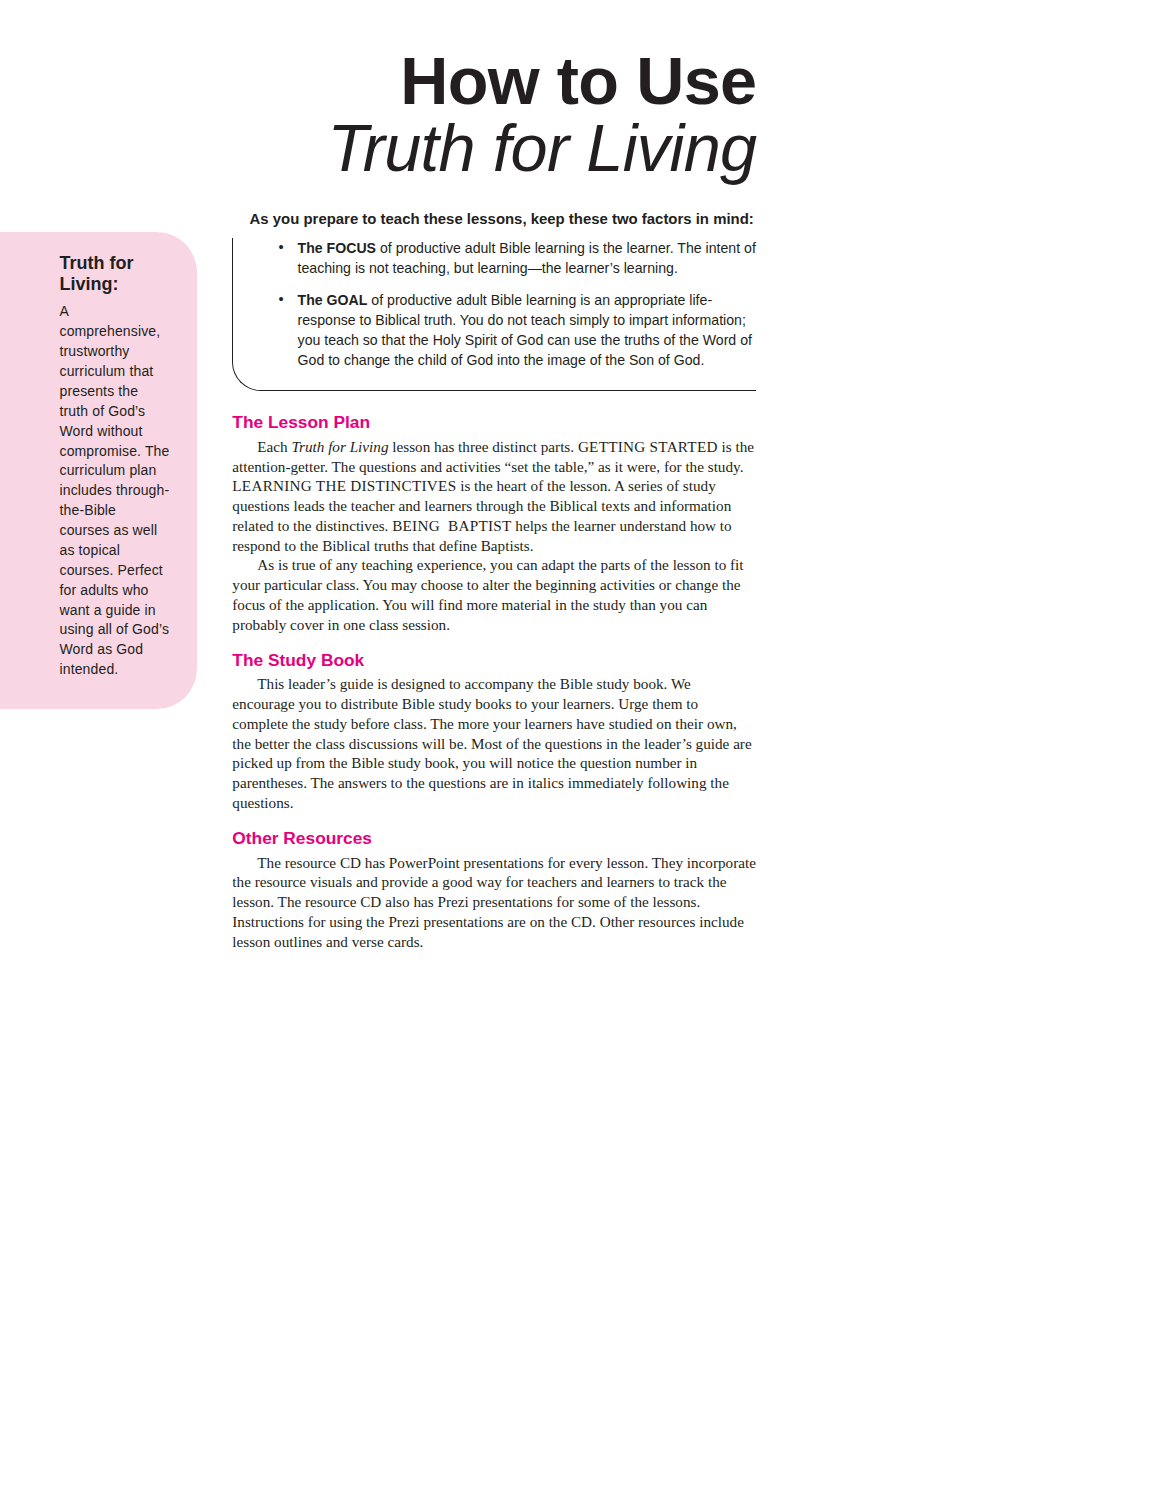How to Use Truth for Living
Truth for Living:
A comprehensive, trustworthy curriculum that presents the truth of God’s Word without compromise. The curriculum plan includes through-the-Bible courses as well as topical courses. Perfect for adults who want a guide in using all of God’s Word as God intended.
As you prepare to teach these lessons, keep these two factors in mind:
The FOCUS of productive adult Bible learning is the learner. The intent of teaching is not teaching, but learning—the learner’s learning.
The GOAL of productive adult Bible learning is an appropriate life-response to Biblical truth. You do not teach simply to impart information; you teach so that the Holy Spirit of God can use the truths of the Word of God to change the child of God into the image of the Son of God.
The Lesson Plan
Each Truth for Living lesson has three distinct parts. GETTING STARTED is the attention-getter. The questions and activities “set the table,” as it were, for the study. LEARNING THE DISTINCTIVES is the heart of the lesson. A series of study questions leads the teacher and learners through the Biblical texts and information related to the distinctives. BEING BAPTIST helps the learner understand how to respond to the Biblical truths that define Baptists.
As is true of any teaching experience, you can adapt the parts of the lesson to fit your particular class. You may choose to alter the beginning activities or change the focus of the application. You will find more material in the study than you can probably cover in one class session.
The Study Book
This leader’s guide is designed to accompany the Bible study book. We encourage you to distribute Bible study books to your learners. Urge them to complete the study before class. The more your learners have studied on their own, the better the class discussions will be. Most of the questions in the leader’s guide are picked up from the Bible study book, you will notice the question number in parentheses. The answers to the questions are in italics immediately following the questions.
Other Resources
The resource CD has PowerPoint presentations for every lesson. They incorporate the resource visuals and provide a good way for teachers and learners to track the lesson. The resource CD also has Prezi presentations for some of the lessons. Instructions for using the Prezi presentations are on the CD. Other resources include lesson outlines and verse cards.